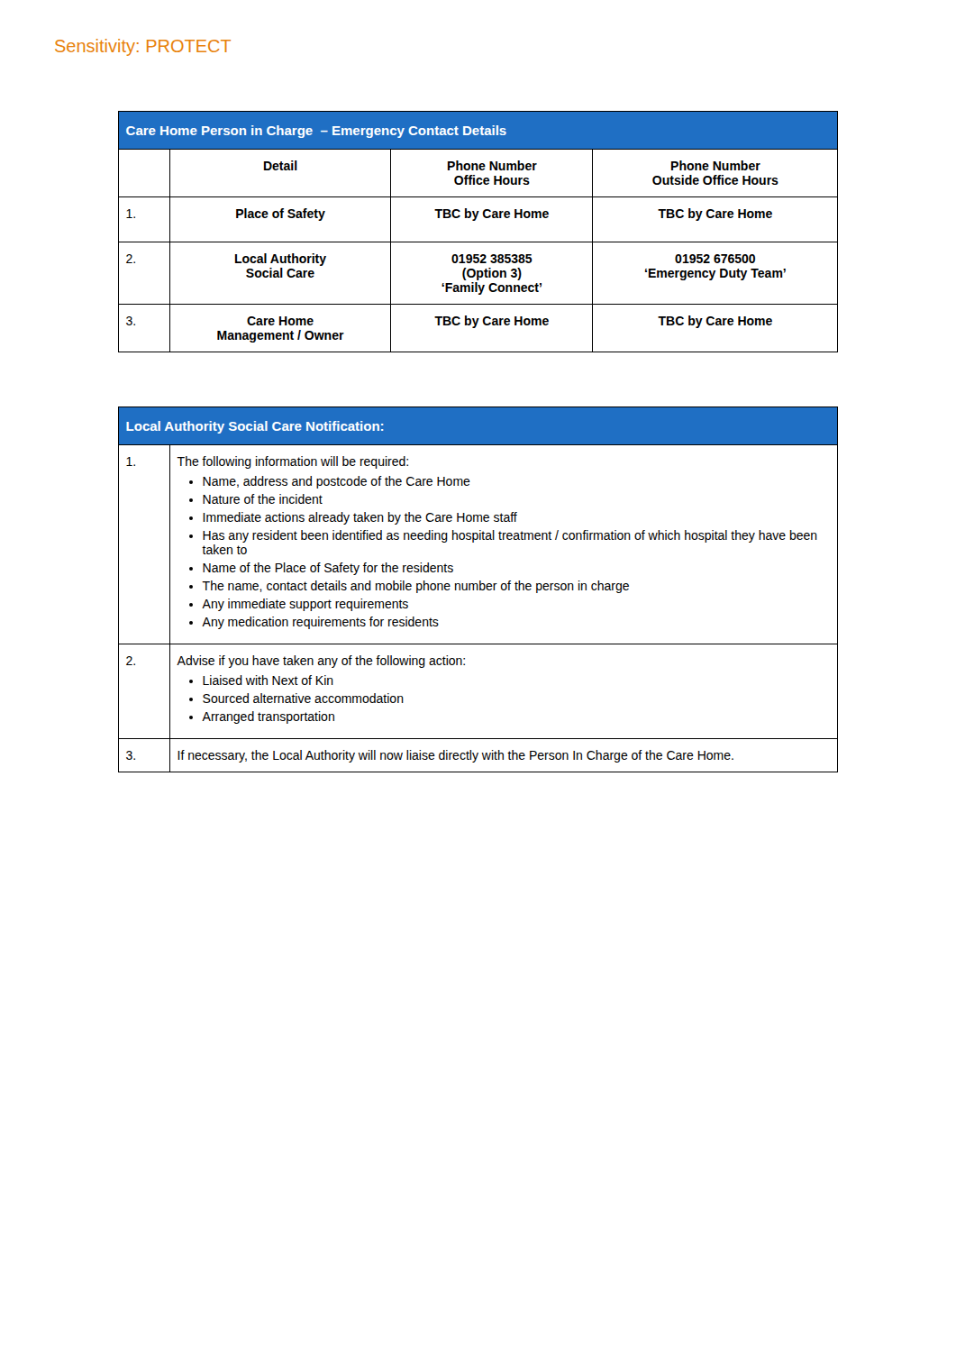Sensitivity: PROTECT
| Care Home Person in Charge – Emergency Contact Details |
| --- |
| | Detail | Phone Number Office Hours | Phone Number Outside Office Hours |
| 1. | Place of Safety | TBC by Care Home | TBC by Care Home |
| 2. | Local Authority Social Care | 01952 385385 (Option 3) ‘Family Connect’ | 01952 676500 ‘Emergency Duty Team’ |
| 3. | Care Home Management / Owner | TBC by Care Home | TBC by Care Home |
| Local Authority Social Care Notification: |
| --- |
| 1. | The following information will be required: Name, address and postcode of the Care Home Nature of the incident Immediate actions already taken by the Care Home staff Has any resident been identified as needing hospital treatment / confirmation of which hospital they have been taken to Name of the Place of Safety for the residents The name, contact details and mobile phone number of the person in charge Any immediate support requirements Any medication requirements for residents |
| 2. | Advise if you have taken any of the following action: Liaised with Next of Kin Sourced alternative accommodation Arranged transportation |
| 3. | If necessary, the Local Authority will now liaise directly with the Person In Charge of the Care Home. |